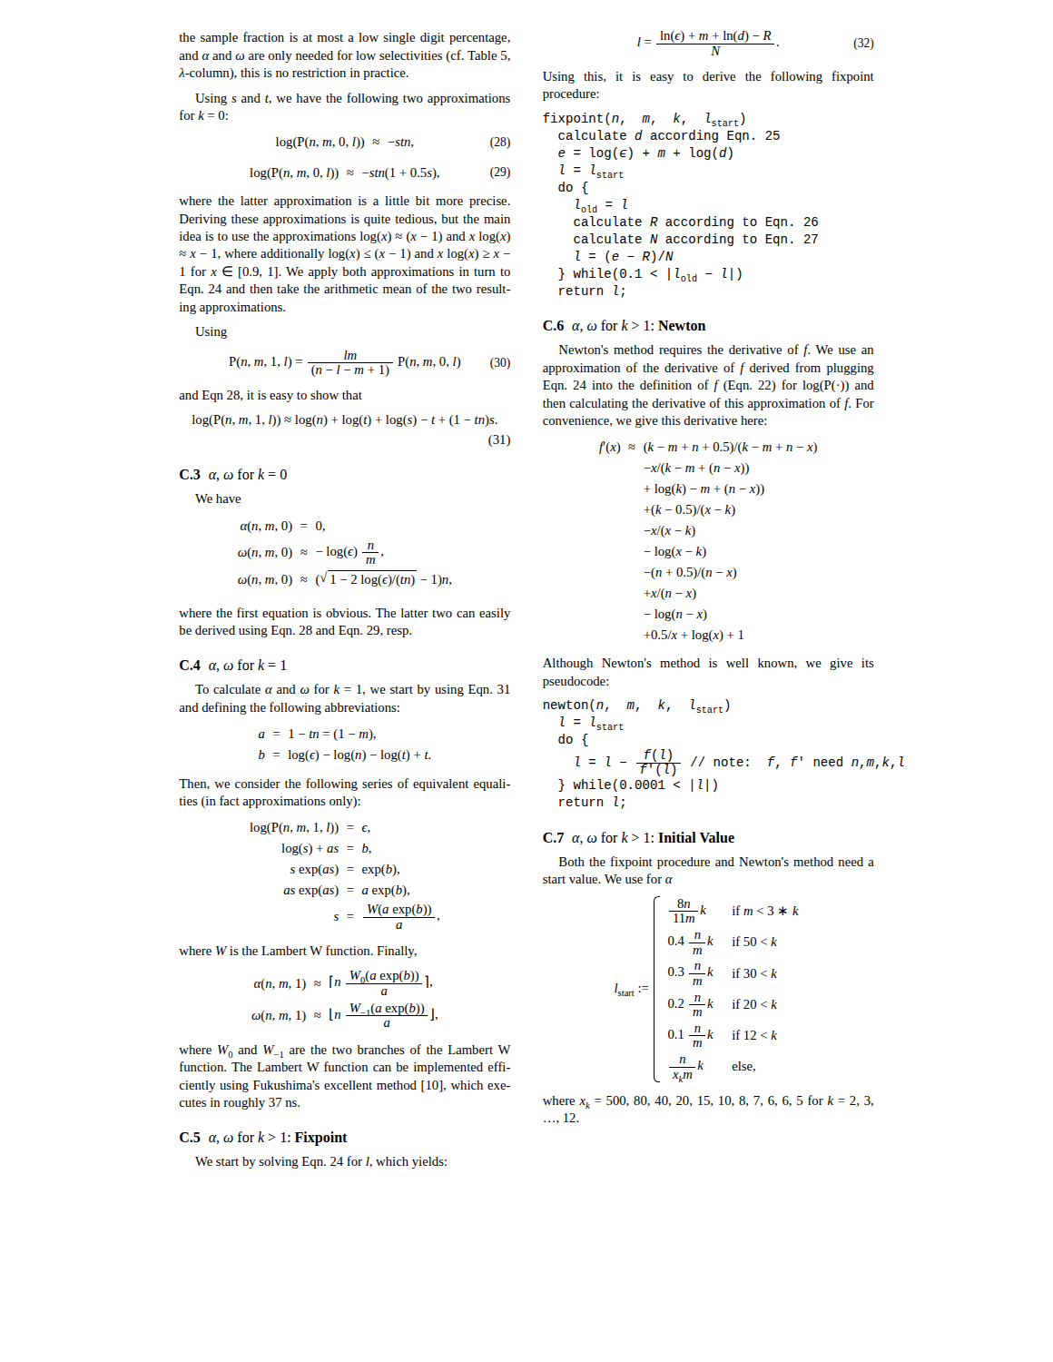the sample fraction is at most a low single digit percentage, and α and ω are only needed for low selectivities (cf. Table 5, λ-column), this is no restriction in practice.
Using s and t, we have the following two approximations for k = 0:
| log( P ( n , m , 0, l )) | ≈ | − stn , |
(28)
| log( P ( n , m , 0, l )) | ≈ | − stn (1 + 0.5 s ), |
(29)
where the latter approximation is a little bit more precise. Deriving these approximations is quite tedious, but the main idea is to use the approximations log(x) ≈ (x − 1) and x log(x) ≈ x − 1, where additionally log(x) ≤ (x − 1) and x log(x) ≥ x − 1 for x ∈ [0.9, 1]. We apply both approximations in turn to Eqn. 24 and then take the arithmetic mean of the two resulting approximations.
Using
P(n, m, 1, l) = lm(n − l − m + 1) P(n, m, 0, l) (30)
and Eqn 28, it is easy to show that
log(P(n, m, 1, l)) ≈ log(n) + log(t) + log(s) − t + (1 − tn)s.
(31)
C.3 α, ω for k = 0
We have
| α ( n , m , 0) | = | 0, |
| ω ( n , m , 0) | ≈ | − log( ϵ ) n m , |
| ω ( n , m , 0) | ≈ | ( 1 − 2 log( ϵ )/( tn ) − 1) n , |
where the first equation is obvious. The latter two can easily be derived using Eqn. 28 and Eqn. 29, resp.
C.4 α, ω for k = 1
To calculate α and ω for k = 1, we start by using Eqn. 31 and defining the following abbreviations:
| a | = | 1 − tn = (1 − m ), |
| b | = | log( ϵ ) − log( n ) − log( t ) + t . |
Then, we consider the following series of equivalent equalities (in fact approximations only):
| log( P ( n , m , 1, l )) | = | ϵ , |
| log( s ) + as | = | b , |
| s exp( as ) | = | exp( b ), |
| as exp( as ) | = | a exp( b ), |
| s | = | W ( a exp( b )) a , |
where W is the Lambert W function. Finally,
| α ( n , m , 1) | ≈ | ⌈ n W 0 ( a exp( b )) a ⌉, |
| ω ( n , m , 1) | ≈ | ⌊ n W −1 ( a exp( b )) a ⌋, |
where W0 and W−1 are the two branches of the Lambert W function. The Lambert W function can be implemented efficiently using Fukushima's excellent method [10], which executes in roughly 37 ns.
C.5 α, ω for k > 1: Fixpoint
We start by solving Eqn. 24 for l, which yields:
l = ln(ϵ) + m + ln(d) − R N . (32)
Using this, it is easy to derive the following fixpoint procedure:
fixpoint(n,  m,  k,  lstart)
  calculate d according Eqn. 25
  e = log(ϵ) + m + log(d)
  l = lstart
  do {
    lold = l
    calculate R according to Eqn. 26
    calculate N according to Eqn. 27
    l = (e − R)/N
  } while(0.1 < |lold − l|)
  return l;
C.6 α, ω for k > 1: Newton
Newton's method requires the derivative of f. We use an approximation of the derivative of f derived from plugging Eqn. 24 into the definition of f (Eqn. 22) for log(P(·)) and then calculating the derivative of this approximation of f. For convenience, we give this derivative here:
| f ′( x ) | ≈ | ( k − m + n + 0.5)/( k − m + n − x ) |
| | | − x /( k − m + ( n − x )) |
| | | + log( k ) − m + ( n − x )) |
| | | +( k − 0.5)/( x − k ) |
| | | − x /( x − k ) |
| | | − log( x − k ) |
| | | −( n + 0.5)/( n − x ) |
| | | + x /( n − x ) |
| | | − log( n − x ) |
| | | +0.5/ x + log( x ) + 1 |
Although Newton's method is well known, we give its pseudocode:
newton(n,  m,  k,  lstart)
  l = lstart
  do {
    l = l − f(l) f′(l) // note:  f, f′ need n,m,k,l
  } while(0.0001 < |l|)
  return l;
C.7 α, ω for k > 1: Initial Value
Both the fixpoint procedure and Newton's method need a start value. We use for α
lstart :=
| 8 n 11 m k | if m < 3 ∗ k |
| 0.4 n m k | if 50 < k |
| 0.3 n m k | if 30 < k |
| 0.2 n m k | if 20 < k |
| 0.1 n m k | if 12 < k |
| n x k m k | else, |
where xk = 500, 80, 40, 20, 15, 10, 8, 7, 6, 6, 5 for k = 2, 3, …, 12.